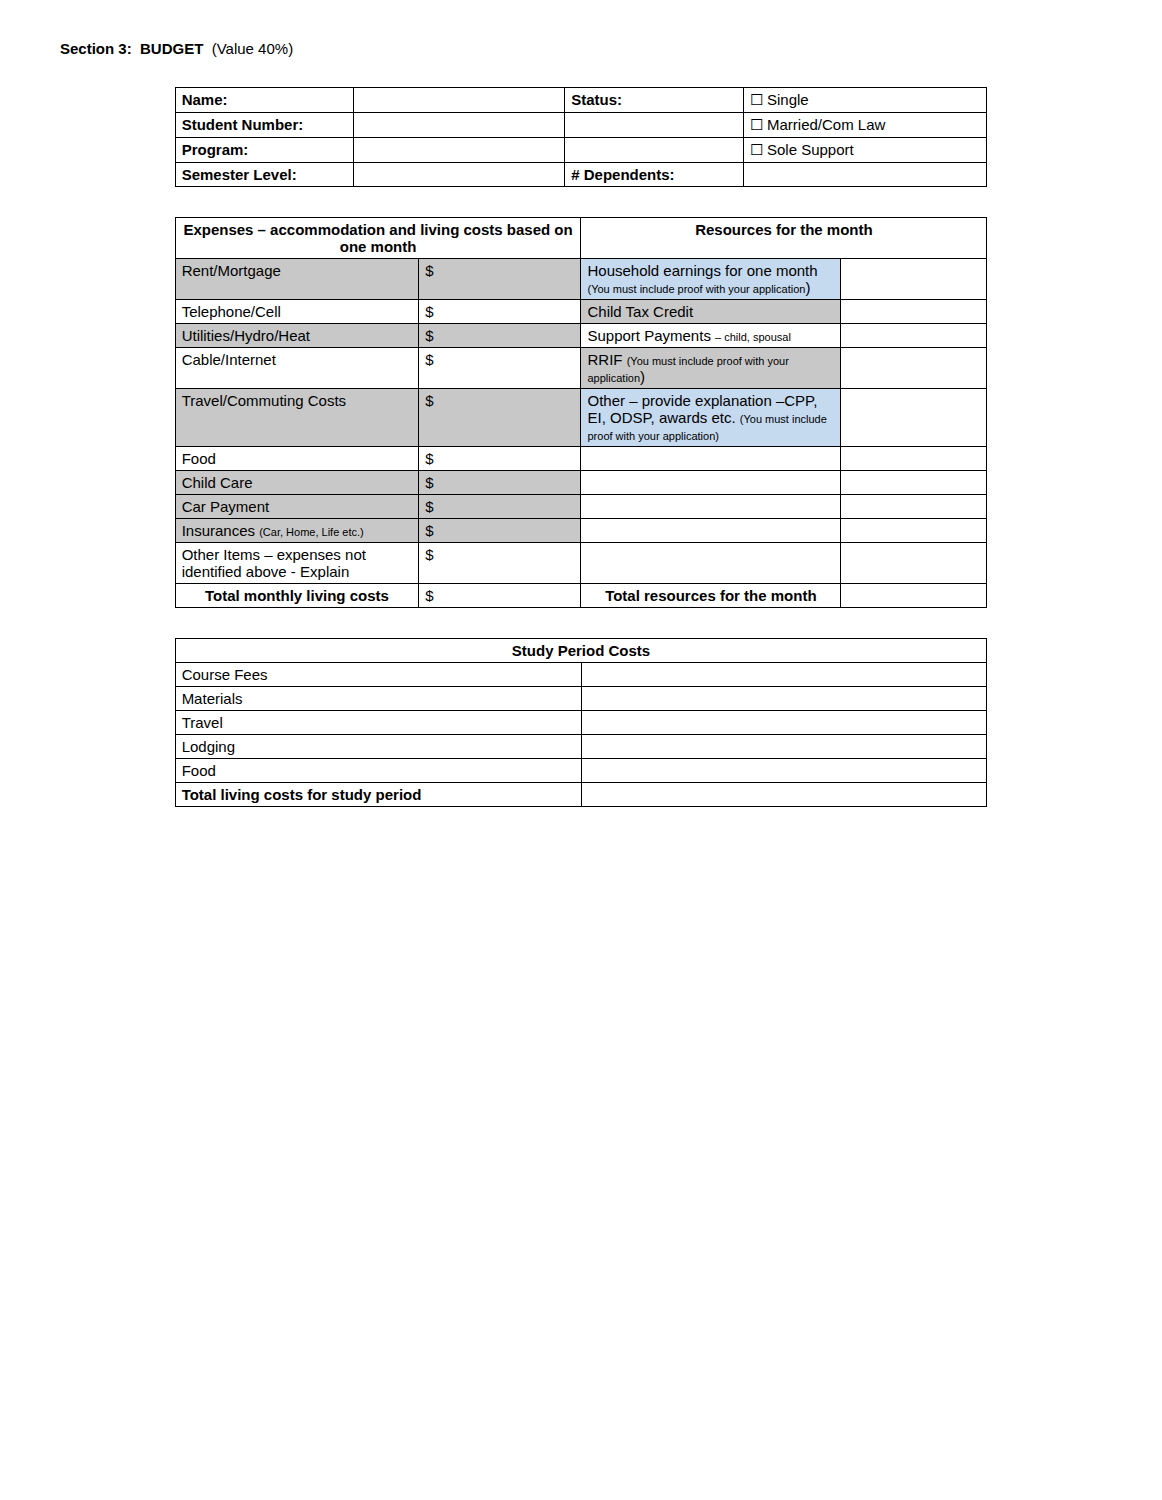Section 3: BUDGET (Value 40%)
| Name: | | Status: | ☐ Single |
| Student Number: | | | ☐ Married/Com Law |
| Program: | | | ☐ Sole Support |
| Semester Level: | | # Dependents: | |
| Expenses – accommodation and living costs based on one month | Resources for the month |
| --- | --- |
| Rent/Mortgage | $ | Household earnings for one month (You must include proof with your application ) | |
| Telephone/Cell | $ | Child Tax Credit | |
| Utilities/Hydro/Heat | $ | Support Payments – child, spousal | |
| Cable/Internet | $ | RRIF (You must include proof with your application ) | |
| Travel/Commuting Costs | $ | Other – provide explanation –CPP, EI, ODSP, awards etc. (You must include proof with your application) | |
| Food | $ | | |
| Child Care | $ | | |
| Car Payment | $ | | |
| Insurances (Car, Home, Life etc.) | $ | | |
| Other Items – expenses not identified above - Explain | $ | | |
| Total monthly living costs | $ | Total resources for the month | |
| Study Period Costs |
| --- |
| Course Fees | |
| Materials | |
| Travel | |
| Lodging | |
| Food | |
| Total living costs for study period | |